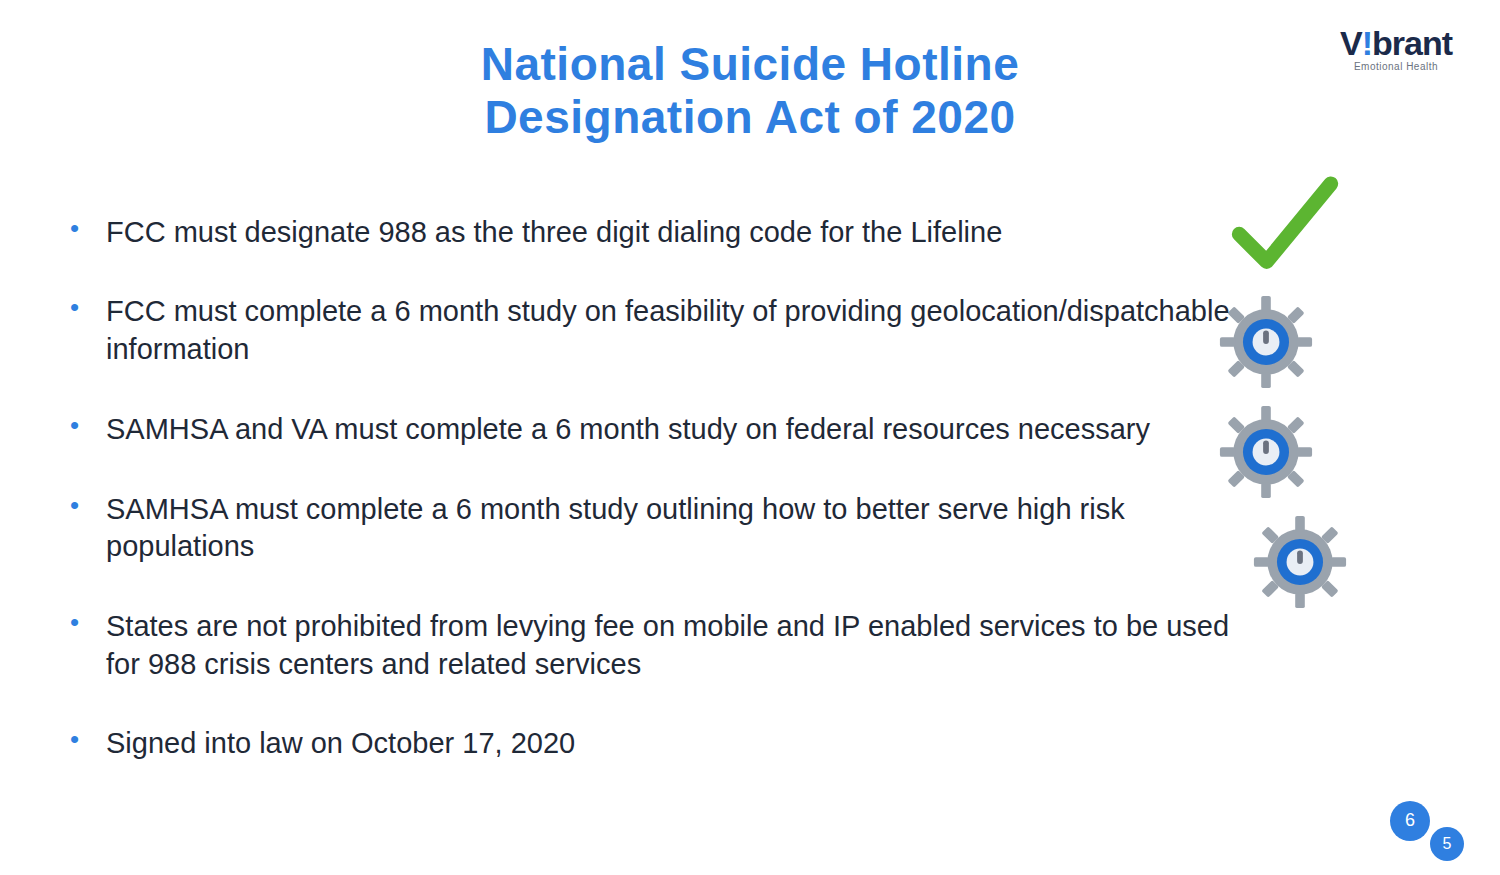V!brant
Emotional Health
National Suicide Hotline
Designation Act of 2020
FCC must designate 988 as the three digit dialing code for the Lifeline
FCC must complete a 6 month study on feasibility of providing geolocation/dispatchable information
SAMHSA and VA must complete a 6 month study on federal resources necessary
SAMHSA must complete a 6 month study outlining how to better serve high risk populations
States are not prohibited from levying fee on mobile and IP enabled services to be used for 988 crisis centers and related services
Signed into law on October 17, 2020
6
5